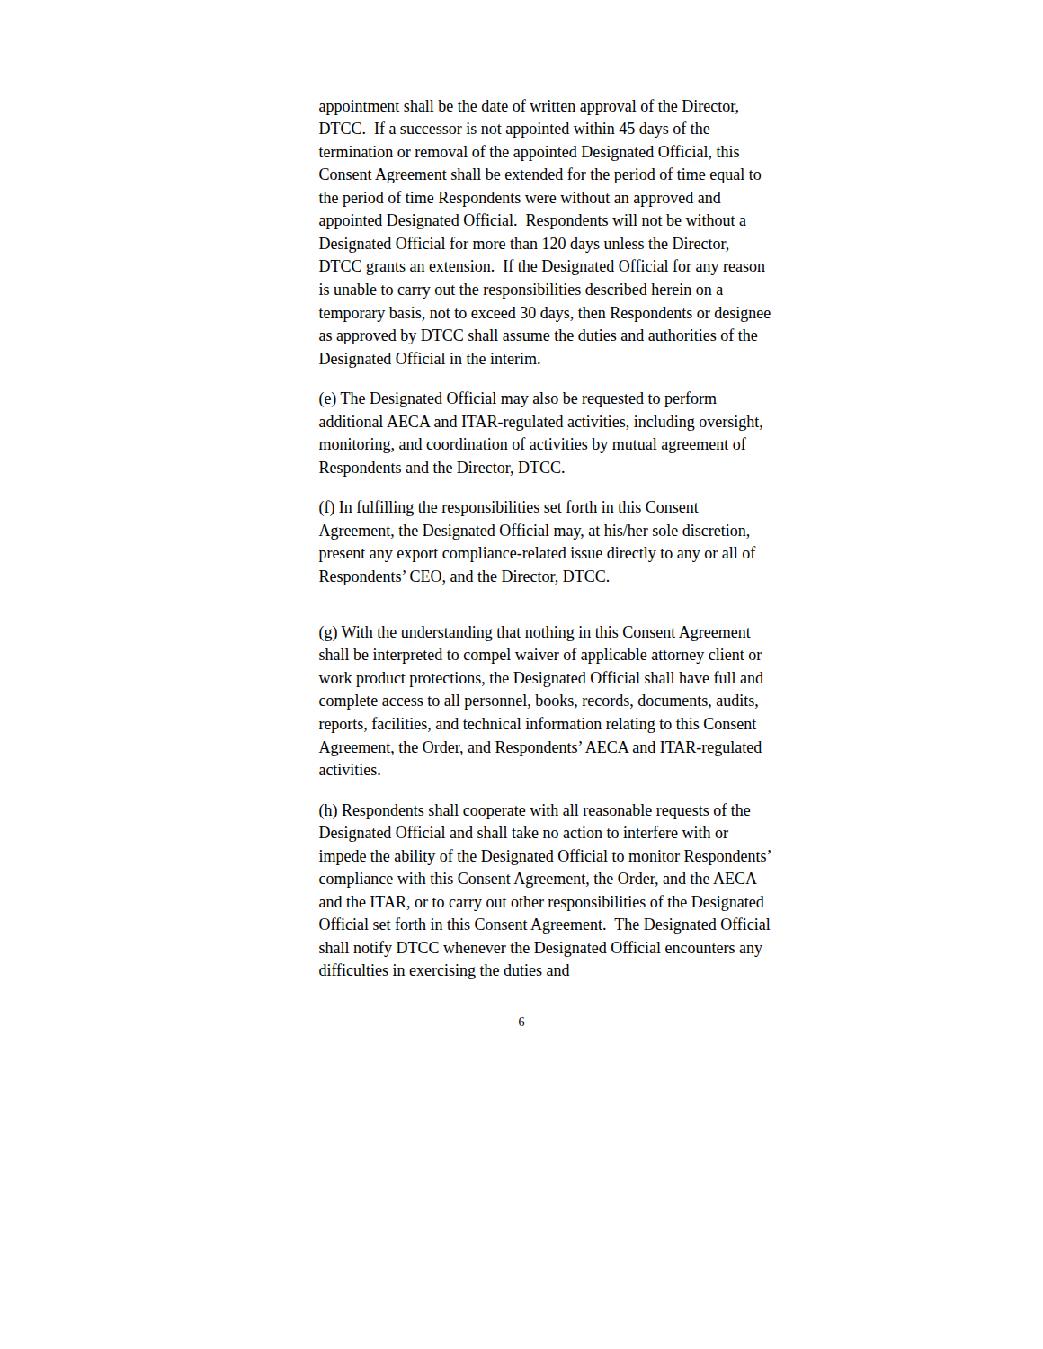appointment shall be the date of written approval of the Director, DTCC. If a successor is not appointed within 45 days of the termination or removal of the appointed Designated Official, this Consent Agreement shall be extended for the period of time equal to the period of time Respondents were without an approved and appointed Designated Official. Respondents will not be without a Designated Official for more than 120 days unless the Director, DTCC grants an extension. If the Designated Official for any reason is unable to carry out the responsibilities described herein on a temporary basis, not to exceed 30 days, then Respondents or designee as approved by DTCC shall assume the duties and authorities of the Designated Official in the interim.
(e) The Designated Official may also be requested to perform additional AECA and ITAR-regulated activities, including oversight, monitoring, and coordination of activities by mutual agreement of Respondents and the Director, DTCC.
(f) In fulfilling the responsibilities set forth in this Consent Agreement, the Designated Official may, at his/her sole discretion, present any export compliance-related issue directly to any or all of Respondents’ CEO, and the Director, DTCC.
(g) With the understanding that nothing in this Consent Agreement shall be interpreted to compel waiver of applicable attorney client or work product protections, the Designated Official shall have full and complete access to all personnel, books, records, documents, audits, reports, facilities, and technical information relating to this Consent Agreement, the Order, and Respondents’ AECA and ITAR-regulated activities.
(h) Respondents shall cooperate with all reasonable requests of the Designated Official and shall take no action to interfere with or impede the ability of the Designated Official to monitor Respondents’ compliance with this Consent Agreement, the Order, and the AECA and the ITAR, or to carry out other responsibilities of the Designated Official set forth in this Consent Agreement. The Designated Official shall notify DTCC whenever the Designated Official encounters any difficulties in exercising the duties and
6